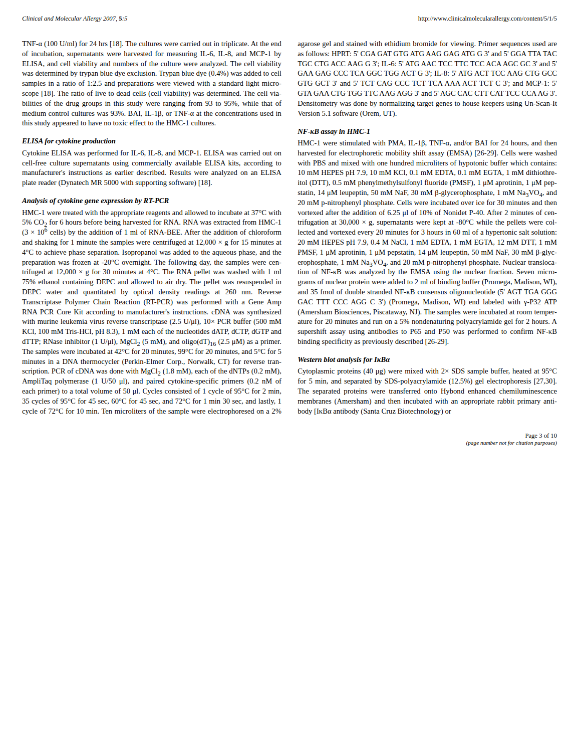Clinical and Molecular Allergy 2007, 5:5
http://www.clinicalmolecularallergy.com/content/5/1/5
TNF-α (100 U/ml) for 24 hrs [18]. The cultures were carried out in triplicate. At the end of incubation, supernatants were harvested for measuring IL-6, IL-8, and MCP-1 by ELISA, and cell viability and numbers of the culture were analyzed. The cell viability was determined by trypan blue dye exclusion. Trypan blue dye (0.4%) was added to cell samples in a ratio of 1:2.5 and preparations were viewed with a standard light microscope [18]. The ratio of live to dead cells (cell viability) was determined. The cell viabilities of the drug groups in this study were ranging from 93 to 95%, while that of medium control cultures was 93%. BAI, IL-1β, or TNF-α at the concentrations used in this study appeared to have no toxic effect to the HMC-1 cultures.
ELISA for cytokine production
Cytokine ELISA was performed for IL-6, IL-8, and MCP-1. ELISA was carried out on cell-free culture supernatants using commercially available ELISA kits, according to manufacturer's instructions as earlier described. Results were analyzed on an ELISA plate reader (Dynatech MR 5000 with supporting software) [18].
Analysis of cytokine gene expression by RT-PCR
HMC-1 were treated with the appropriate reagents and allowed to incubate at 37°C with 5% CO2 for 6 hours before being harvested for RNA. RNA was extracted from HMC-1 (3 × 106 cells) by the addition of 1 ml of RNA-BEE. After the addition of chloroform and shaking for 1 minute the samples were centrifuged at 12,000 × g for 15 minutes at 4°C to achieve phase separation. Isopropanol was added to the aqueous phase, and the preparation was frozen at -20°C overnight. The following day, the samples were centrifuged at 12,000 × g for 30 minutes at 4°C. The RNA pellet was washed with 1 ml 75% ethanol containing DEPC and allowed to air dry. The pellet was resuspended in DEPC water and quantitated by optical density readings at 260 nm. Reverse Transcriptase Polymer Chain Reaction (RT-PCR) was performed with a Gene Amp RNA PCR Core Kit according to manufacturer's instructions. cDNA was synthesized with murine leukemia virus reverse transcriptase (2.5 U/μl), 10× PCR buffer (500 mM KCl, 100 mM Tris-HCl, pH 8.3), 1 mM each of the nucleotides dATP, dCTP, dGTP and dTTP; RNase inhibitor (1 U/μl), MgCl2 (5 mM), and oligo(dT)16 (2.5 μM) as a primer. The samples were incubated at 42°C for 20 minutes, 99°C for 20 minutes, and 5°C for 5 minutes in a DNA thermocycler (Perkin-Elmer Corp., Norwalk, CT) for reverse transcription. PCR of cDNA was done with MgCl2 (1.8 mM), each of the dNTPs (0.2 mM), AmpliTaq polymerase (1 U/50 μl), and paired cytokine-specific primers (0.2 nM of each primer) to a total volume of 50 μl. Cycles consisted of 1 cycle of 95°C for 2 min, 35 cycles of 95°C for 45 sec, 60°C for 45 sec, and 72°C for 1 min 30 sec, and lastly, 1 cycle of 72°C for 10 min. Ten microliters of the sample were electrophoresed on a 2% agarose gel and stained with ethidium bromide for viewing. Primer sequences used are as follows: HPRT: 5' CGA GAT GTG ATG AAG GAG ATG G 3' and 5' GGA TTA TAC TGC CTG ACC AAG G 3'; IL-6: 5' ATG AAC TCC TTC TCC ACA AGC GC 3' and 5' GAA GAG CCC TCA GGC TGG ACT G 3'; IL-8: 5' ATG ACT TCC AAG CTG GCC GTG GCT 3' and 5' TCT CAG CCC TCT TCA AAA ACT TCT C 3'; and MCP-1: 5' GTA GAA CTG TGG TTC AAG AGG 3' and 5' AGC CAC CTT CAT TCC CCA AG 3'. Densitometry was done by normalizing target genes to house keepers using Un-Scan-It Version 5.1 software (Orem, UT).
NF-κB assay in HMC-1
HMC-1 were stimulated with PMA, IL-1β, TNF-α, and/or BAI for 24 hours, and then harvested for electrophoretic mobility shift assay (EMSA) [26-29]. Cells were washed with PBS and mixed with one hundred microliters of hypotonic buffer which contains: 10 mM HEPES pH 7.9, 10 mM KCl, 0.1 mM EDTA, 0.1 mM EGTA, 1 mM dithiothreitol (DTT), 0.5 mM phenylmethylsulfonyl fluoride (PMSF), 1 μM aprotinin, 1 μM pepstatin, 14 μM leupeptin, 50 mM NaF, 30 mM β-glycerophosphate, 1 mM Na3VO4, and 20 mM p-nitrophenyl phosphate. Cells were incubated over ice for 30 minutes and then vortexed after the addition of 6.25 μl of 10% of Nonidet P-40. After 2 minutes of centrifugation at 30,000 × g, supernatants were kept at -80°C while the pellets were collected and vortexed every 20 minutes for 3 hours in 60 ml of a hypertonic salt solution: 20 mM HEPES pH 7.9, 0.4 M NaCl, 1 mM EDTA, 1 mM EGTA, 12 mM DTT, 1 mM PMSF, 1 μM aprotinin, 1 μM pepstatin, 14 μM leupeptin, 50 mM NaF, 30 mM β-glycerophosphate, 1 mM Na3VO4, and 20 mM p-nitrophenyl phosphate. Nuclear translocation of NF-κB was analyzed by the EMSA using the nuclear fraction. Seven micrograms of nuclear protein were added to 2 ml of binding buffer (Promega, Madison, WI), and 35 fmol of double stranded NF-κB consensus oligonucleotide (5' AGT TGA GGG GAC TTT CCC AGG C 3') (Promega, Madison, WI) end labeled with γ-P32 ATP (Amersham Biosciences, Piscataway, NJ). The samples were incubated at room temperature for 20 minutes and run on a 5% nondenaturing polyacrylamide gel for 2 hours. A supershift assay using antibodies to P65 and P50 was performed to confirm NF-κB binding specificity as previously described [26-29].
Western blot analysis for IκBα
Cytoplasmic proteins (40 μg) were mixed with 2× SDS sample buffer, heated at 95°C for 5 min, and separated by SDS-polyacrylamide (12.5%) gel electrophoresis [27,30]. The separated proteins were transferred onto Hybond enhanced chemiluminescence membranes (Amersham) and then incubated with an appropriate rabbit primary antibody [IκBα antibody (Santa Cruz Biotechnology) or
Page 3 of 10
(page number not for citation purposes)